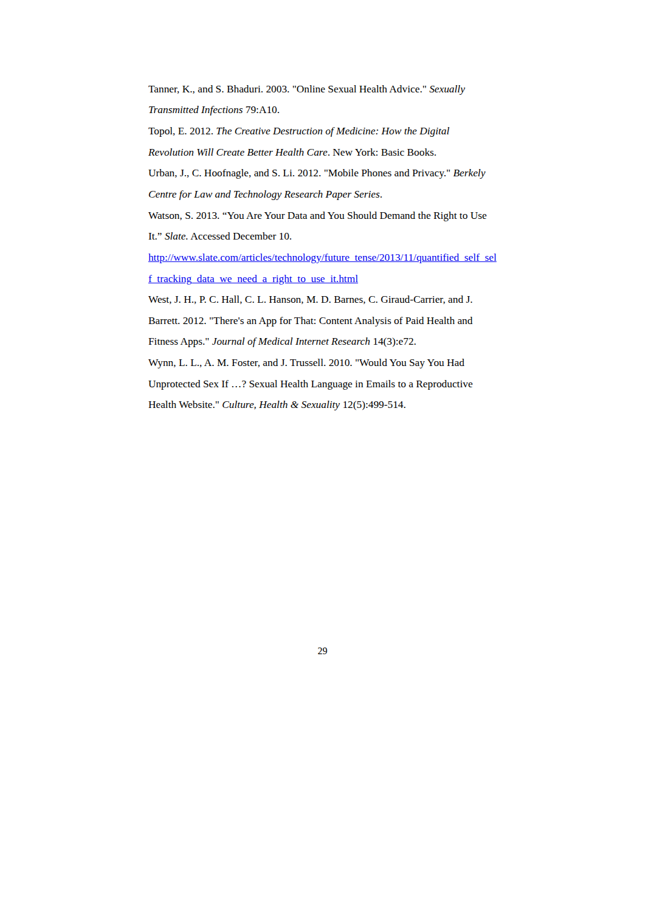Tanner, K., and S. Bhaduri. 2003. "Online Sexual Health Advice." Sexually Transmitted Infections 79:A10.
Topol, E. 2012. The Creative Destruction of Medicine: How the Digital Revolution Will Create Better Health Care. New York: Basic Books.
Urban, J., C. Hoofnagle, and S. Li. 2012. "Mobile Phones and Privacy." Berkely Centre for Law and Technology Research Paper Series.
Watson, S. 2013. “You Are Your Data and You Should Demand the Right to Use It.” Slate. Accessed December 10.
http://www.slate.com/articles/technology/future_tense/2013/11/quantified_self_self_tracking_data_we_need_a_right_to_use_it.html
West, J. H., P. C. Hall, C. L. Hanson, M. D. Barnes, C. Giraud-Carrier, and J. Barrett. 2012. "There's an App for That: Content Analysis of Paid Health and Fitness Apps." Journal of Medical Internet Research 14(3):e72.
Wynn, L. L., A. M. Foster, and J. Trussell. 2010. "Would You Say You Had Unprotected Sex If …? Sexual Health Language in Emails to a Reproductive Health Website." Culture, Health & Sexuality 12(5):499-514.
29